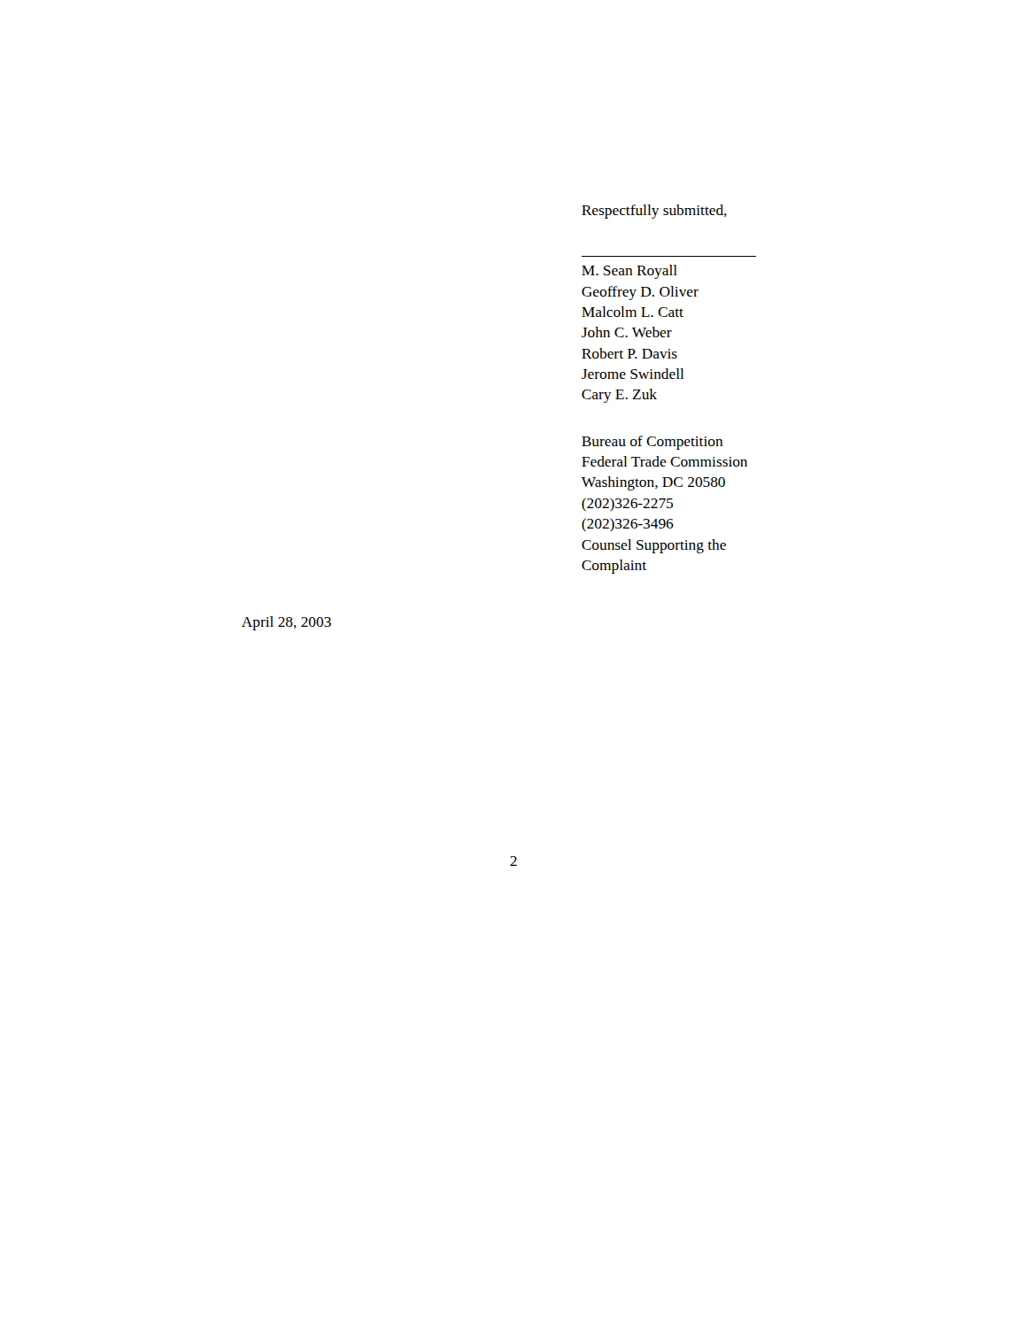Respectfully submitted,
M. Sean Royall
Geoffrey D. Oliver
Malcolm L. Catt
John C. Weber
Robert P. Davis
Jerome Swindell
Cary E. Zuk
Bureau of Competition
Federal Trade Commission
Washington, DC 20580
(202)326-2275
(202)326-3496
Counsel Supporting the Complaint
April 28, 2003
2